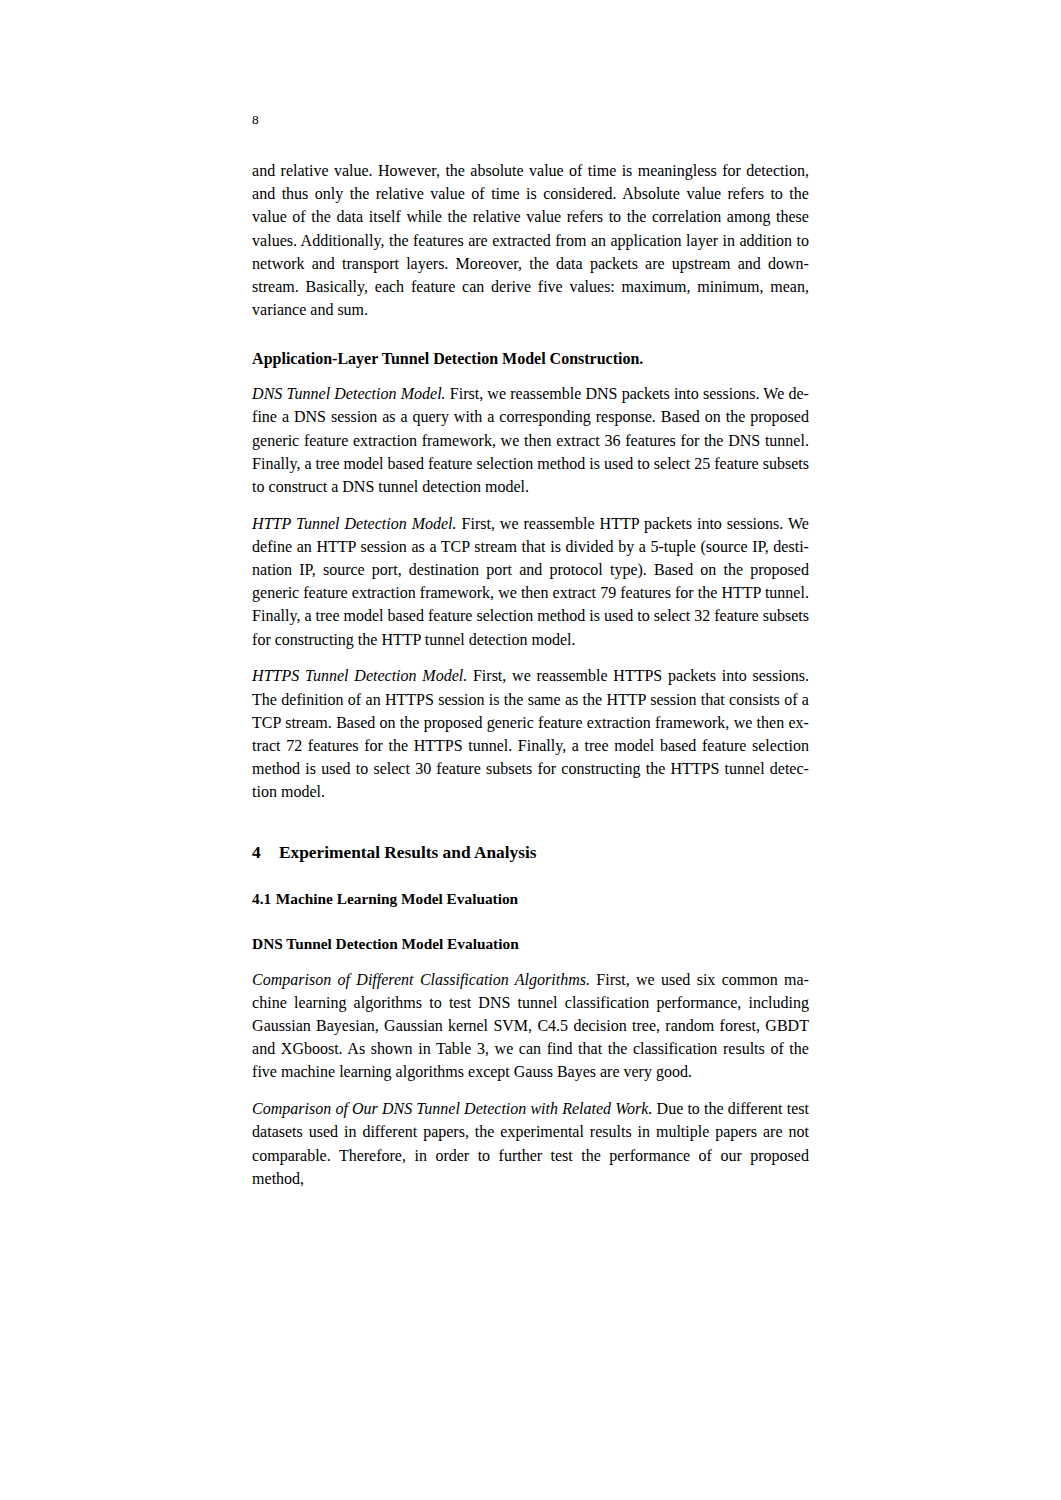8
and relative value. However, the absolute value of time is meaningless for detection, and thus only the relative value of time is considered. Absolute value refers to the value of the data itself while the relative value refers to the correlation among these values. Additionally, the features are extracted from an application layer in addition to network and transport layers. Moreover, the data packets are upstream and downstream. Basically, each feature can derive five values: maximum, minimum, mean, variance and sum.
Application-Layer Tunnel Detection Model Construction.
DNS Tunnel Detection Model. First, we reassemble DNS packets into sessions. We define a DNS session as a query with a corresponding response. Based on the proposed generic feature extraction framework, we then extract 36 features for the DNS tunnel. Finally, a tree model based feature selection method is used to select 25 feature subsets to construct a DNS tunnel detection model.
HTTP Tunnel Detection Model. First, we reassemble HTTP packets into sessions. We define an HTTP session as a TCP stream that is divided by a 5-tuple (source IP, destination IP, source port, destination port and protocol type). Based on the proposed generic feature extraction framework, we then extract 79 features for the HTTP tunnel. Finally, a tree model based feature selection method is used to select 32 feature subsets for constructing the HTTP tunnel detection model.
HTTPS Tunnel Detection Model. First, we reassemble HTTPS packets into sessions. The definition of an HTTPS session is the same as the HTTP session that consists of a TCP stream. Based on the proposed generic feature extraction framework, we then extract 72 features for the HTTPS tunnel. Finally, a tree model based feature selection method is used to select 30 feature subsets for constructing the HTTPS tunnel detection model.
4 Experimental Results and Analysis
4.1 Machine Learning Model Evaluation
DNS Tunnel Detection Model Evaluation
Comparison of Different Classification Algorithms. First, we used six common machine learning algorithms to test DNS tunnel classification performance, including Gaussian Bayesian, Gaussian kernel SVM, C4.5 decision tree, random forest, GBDT and XGboost. As shown in Table 3, we can find that the classification results of the five machine learning algorithms except Gauss Bayes are very good.
Comparison of Our DNS Tunnel Detection with Related Work. Due to the different test datasets used in different papers, the experimental results in multiple papers are not comparable. Therefore, in order to further test the performance of our proposed method,